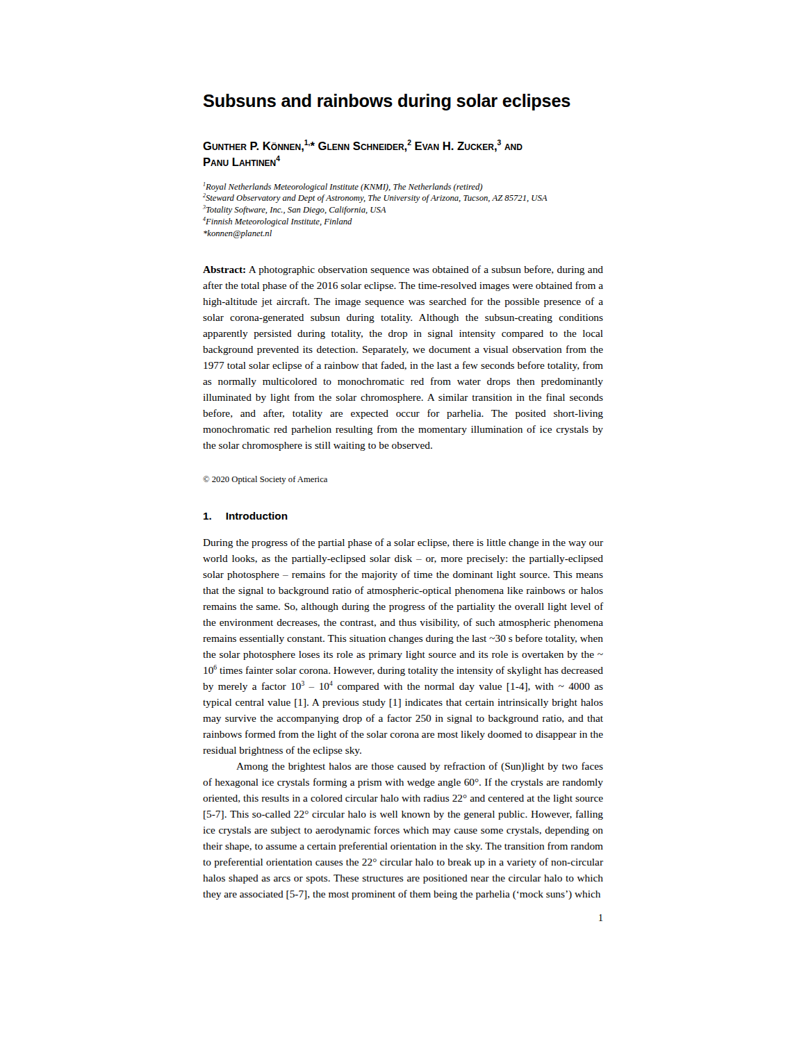Subsuns and rainbows during solar eclipses
Gunther P. Können,1,* Glenn Schneider,2 Evan H. Zucker,3 and
Panu Lahtinen4
1Royal Netherlands Meteorological Institute (KNMI), The Netherlands (retired)
2Steward Observatory and Dept of Astronomy, The University of Arizona, Tucson, AZ 85721, USA
3Totality Software, Inc., San Diego, California, USA
4Finnish Meteorological Institute, Finland
*konnen@planet.nl
Abstract: A photographic observation sequence was obtained of a subsun before, during and after the total phase of the 2016 solar eclipse. The time-resolved images were obtained from a high-altitude jet aircraft. The image sequence was searched for the possible presence of a solar corona-generated subsun during totality. Although the subsun-creating conditions apparently persisted during totality, the drop in signal intensity compared to the local background prevented its detection. Separately, we document a visual observation from the 1977 total solar eclipse of a rainbow that faded, in the last a few seconds before totality, from as normally multicolored to monochromatic red from water drops then predominantly illuminated by light from the solar chromosphere. A similar transition in the final seconds before, and after, totality are expected occur for parhelia. The posited short-living monochromatic red parhelion resulting from the momentary illumination of ice crystals by the solar chromosphere is still waiting to be observed.
© 2020 Optical Society of America
1. Introduction
During the progress of the partial phase of a solar eclipse, there is little change in the way our world looks, as the partially-eclipsed solar disk – or, more precisely: the partially-eclipsed solar photosphere – remains for the majority of time the dominant light source. This means that the signal to background ratio of atmospheric-optical phenomena like rainbows or halos remains the same. So, although during the progress of the partiality the overall light level of the environment decreases, the contrast, and thus visibility, of such atmospheric phenomena remains essentially constant. This situation changes during the last ~30 s before totality, when the solar photosphere loses its role as primary light source and its role is overtaken by the ~ 106 times fainter solar corona. However, during totality the intensity of skylight has decreased by merely a factor 103 – 104 compared with the normal day value [1-4], with ~ 4000 as typical central value [1]. A previous study [1] indicates that certain intrinsically bright halos may survive the accompanying drop of a factor 250 in signal to background ratio, and that rainbows formed from the light of the solar corona are most likely doomed to disappear in the residual brightness of the eclipse sky.
Among the brightest halos are those caused by refraction of (Sun)light by two faces of hexagonal ice crystals forming a prism with wedge angle 60°. If the crystals are randomly oriented, this results in a colored circular halo with radius 22° and centered at the light source [5-7]. This so-called 22° circular halo is well known by the general public. However, falling ice crystals are subject to aerodynamic forces which may cause some crystals, depending on their shape, to assume a certain preferential orientation in the sky. The transition from random to preferential orientation causes the 22° circular halo to break up in a variety of non-circular halos shaped as arcs or spots. These structures are positioned near the circular halo to which they are associated [5-7], the most prominent of them being the parhelia (‘mock suns’) which
1